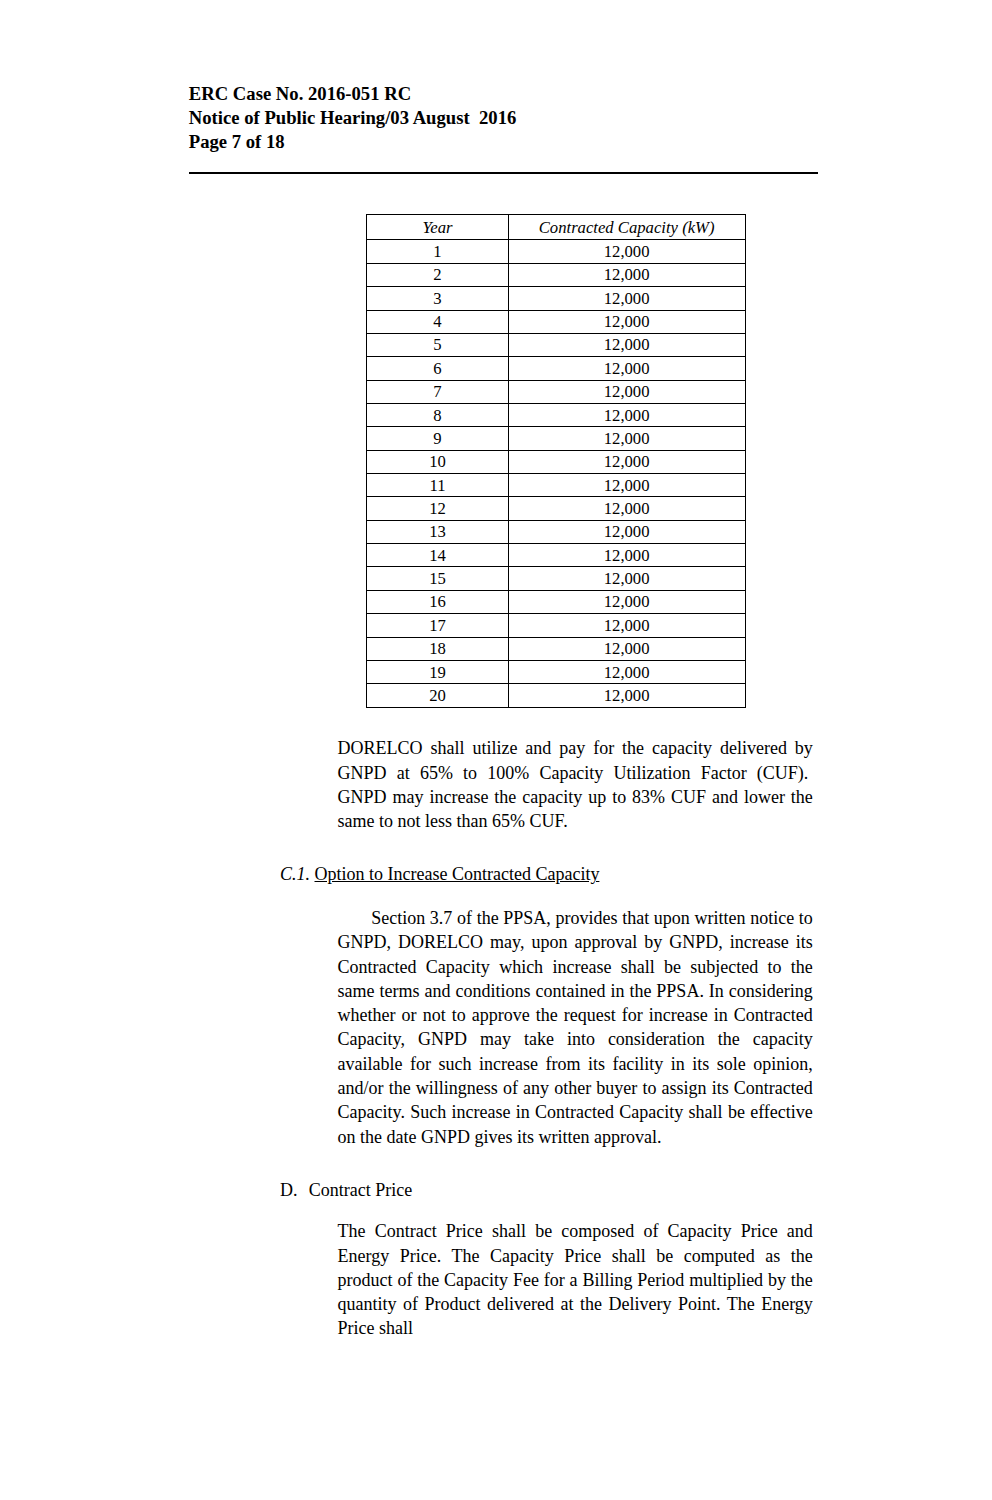ERC Case No. 2016-051 RC Notice of Public Hearing/03 August 2016 Page 7 of 18
| Year | Contracted Capacity (kW) |
| --- | --- |
| 1 | 12,000 |
| 2 | 12,000 |
| 3 | 12,000 |
| 4 | 12,000 |
| 5 | 12,000 |
| 6 | 12,000 |
| 7 | 12,000 |
| 8 | 12,000 |
| 9 | 12,000 |
| 10 | 12,000 |
| 11 | 12,000 |
| 12 | 12,000 |
| 13 | 12,000 |
| 14 | 12,000 |
| 15 | 12,000 |
| 16 | 12,000 |
| 17 | 12,000 |
| 18 | 12,000 |
| 19 | 12,000 |
| 20 | 12,000 |
DORELCO shall utilize and pay for the capacity delivered by GNPD at 65% to 100% Capacity Utilization Factor (CUF). GNPD may increase the capacity up to 83% CUF and lower the same to not less than 65% CUF.
C.1. Option to Increase Contracted Capacity
Section 3.7 of the PPSA, provides that upon written notice to GNPD, DORELCO may, upon approval by GNPD, increase its Contracted Capacity which increase shall be subjected to the same terms and conditions contained in the PPSA. In considering whether or not to approve the request for increase in Contracted Capacity, GNPD may take into consideration the capacity available for such increase from its facility in its sole opinion, and/or the willingness of any other buyer to assign its Contracted Capacity. Such increase in Contracted Capacity shall be effective on the date GNPD gives its written approval.
D. Contract Price
The Contract Price shall be composed of Capacity Price and Energy Price. The Capacity Price shall be computed as the product of the Capacity Fee for a Billing Period multiplied by the quantity of Product delivered at the Delivery Point. The Energy Price shall